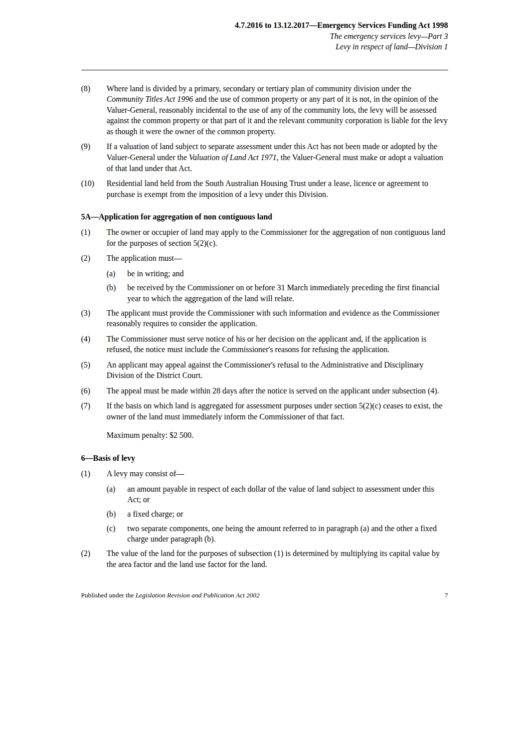4.7.2016 to 13.12.2017—Emergency Services Funding Act 1998
The emergency services levy—Part 3
Levy in respect of land—Division 1
(8)
Where land is divided by a primary, secondary or tertiary plan of community division under the Community Titles Act 1996 and the use of common property or any part of it is not, in the opinion of the Valuer-General, reasonably incidental to the use of any of the community lots, the levy will be assessed against the common property or that part of it and the relevant community corporation is liable for the levy as though it were the owner of the common property.
(9)
If a valuation of land subject to separate assessment under this Act has not been made or adopted by the Valuer-General under the Valuation of Land Act 1971, the Valuer-General must make or adopt a valuation of that land under that Act.
(10)
Residential land held from the South Australian Housing Trust under a lease, licence or agreement to purchase is exempt from the imposition of a levy under this Division.
5A—Application for aggregation of non contiguous land
(1)
The owner or occupier of land may apply to the Commissioner for the aggregation of non contiguous land for the purposes of section 5(2)(c).
(2)
The application must—
(a)
be in writing; and
(b)
be received by the Commissioner on or before 31 March immediately preceding the first financial year to which the aggregation of the land will relate.
(3)
The applicant must provide the Commissioner with such information and evidence as the Commissioner reasonably requires to consider the application.
(4)
The Commissioner must serve notice of his or her decision on the applicant and, if the application is refused, the notice must include the Commissioner's reasons for refusing the application.
(5)
An applicant may appeal against the Commissioner's refusal to the Administrative and Disciplinary Division of the District Court.
(6)
The appeal must be made within 28 days after the notice is served on the applicant under subsection (4).
(7)
If the basis on which land is aggregated for assessment purposes under section 5(2)(c) ceases to exist, the owner of the land must immediately inform the Commissioner of that fact.
Maximum penalty: $2 500.
6—Basis of levy
(1)
A levy may consist of—
(a)
an amount payable in respect of each dollar of the value of land subject to assessment under this Act; or
(b)
a fixed charge; or
(c)
two separate components, one being the amount referred to in paragraph (a) and the other a fixed charge under paragraph (b).
(2)
The value of the land for the purposes of subsection (1) is determined by multiplying its capital value by the area factor and the land use factor for the land.
Published under the Legislation Revision and Publication Act 2002
7